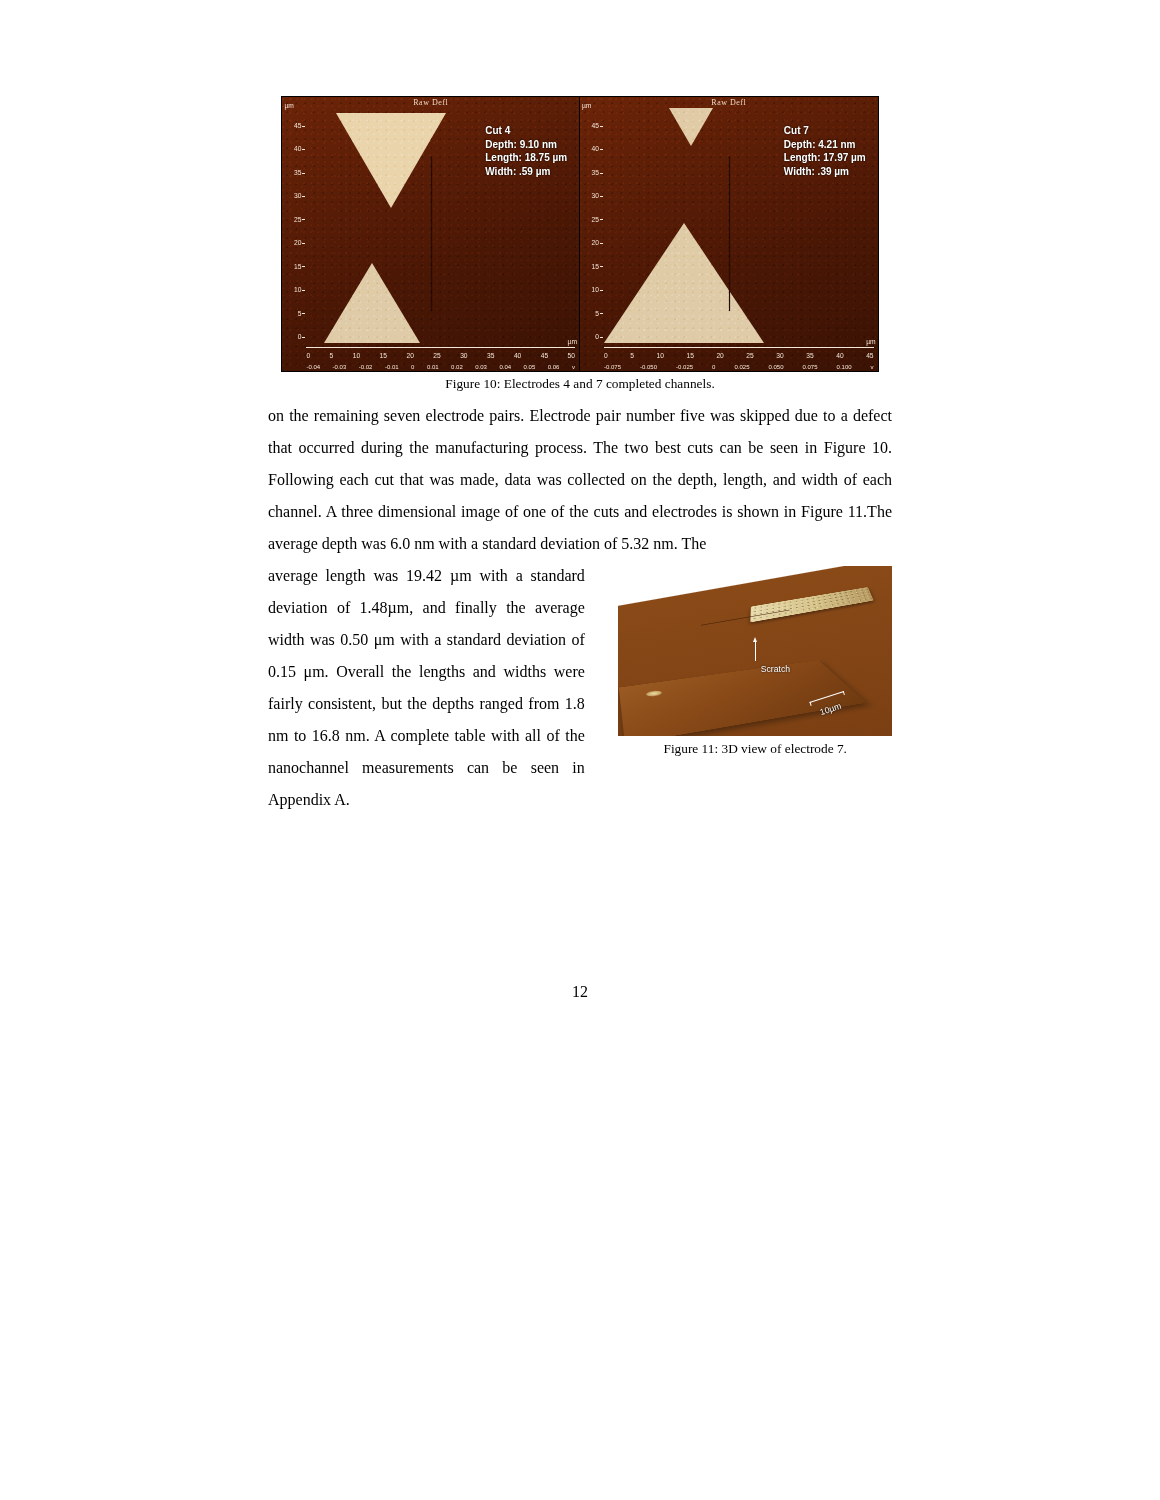µm
Raw Defl
45 40 35 30 25 20 15 10 5 0
Cut 4
Depth: 9.10 nm
Length: 18.75 µm
Width: .59 µm
µm
05101520253035404550
-0.04-0.03-0.02-0.0100.010.020.030.040.050.06 v
µm
Raw Defl
45 40 35 30 25 20 15 10 5 0
Cut 7
Depth: 4.21 nm
Length: 17.97 µm
Width: .39 µm
µm
051015202530354045
-0.075-0.050-0.02500.0250.0500.0750.100 v
Figure 10: Electrodes 4 and 7 completed channels.
on the remaining seven electrode pairs. Electrode pair number five was skipped due to a defect that occurred during the manufacturing process. The two best cuts can be seen in Figure 10. Following each cut that was made, data was collected on the depth, length, and width of each channel. A three dimensional image of one of the cuts and electrodes is shown in Figure 11.The average depth was 6.0 nm with a standard deviation of 5.32 nm. The
Scratch
10µm
Figure 11: 3D view of electrode 7.
average length was 19.42 µm with a standard deviation of 1.48µm, and finally the average width was 0.50 μm with a standard deviation of 0.15 μm. Overall the lengths and widths were fairly consistent, but the depths ranged from 1.8 nm to 16.8 nm. A complete table with all of the nanochannel measurements can be seen in Appendix A.
12